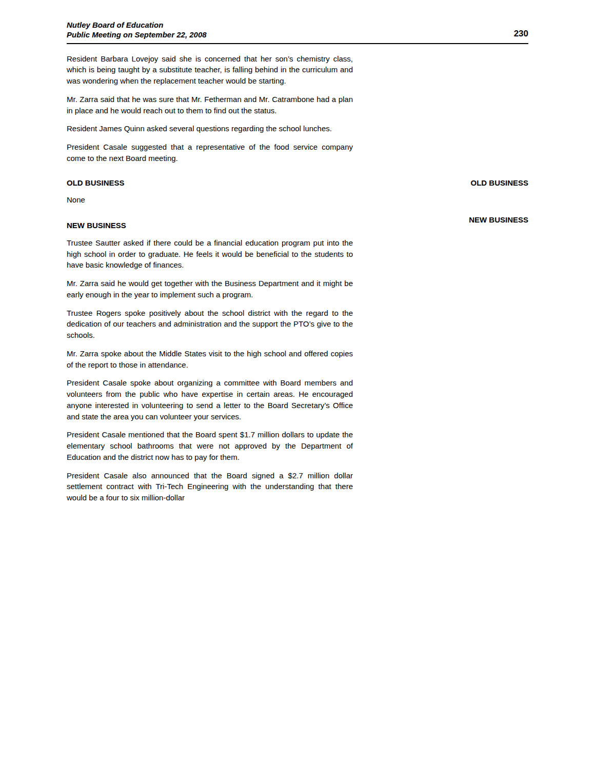Nutley Board of Education
Public Meeting on September 22, 2008
230
Resident Barbara Lovejoy said she is concerned that her son’s chemistry class, which is being taught by a substitute teacher, is falling behind in the curriculum and was wondering when the replacement teacher would be starting.
Mr. Zarra said that he was sure that Mr. Fetherman and Mr. Catrambone had a plan in place and he would reach out to them to find out the status.
Resident James Quinn asked several questions regarding the school lunches.
President Casale suggested that a representative of the food service company come to the next Board meeting.
OLD BUSINESS
NEW BUSINESS
OLD BUSINESS
None
NEW BUSINESS
Trustee Sautter asked if there could be a financial education program put into the high school in order to graduate. He feels it would be beneficial to the students to have basic knowledge of finances.
Mr. Zarra said he would get together with the Business Department and it might be early enough in the year to implement such a program.
Trustee Rogers spoke positively about the school district with the regard to the dedication of our teachers and administration and the support the PTO’s give to the schools.
Mr. Zarra spoke about the Middle States visit to the high school and offered copies of the report to those in attendance.
President Casale spoke about organizing a committee with Board members and volunteers from the public who have expertise in certain areas. He encouraged anyone interested in volunteering to send a letter to the Board Secretary’s Office and state the area you can volunteer your services.
President Casale mentioned that the Board spent $1.7 million dollars to update the elementary school bathrooms that were not approved by the Department of Education and the district now has to pay for them.
President Casale also announced that the Board signed a $2.7 million dollar settlement contract with Tri-Tech Engineering with the understanding that there would be a four to six million-dollar